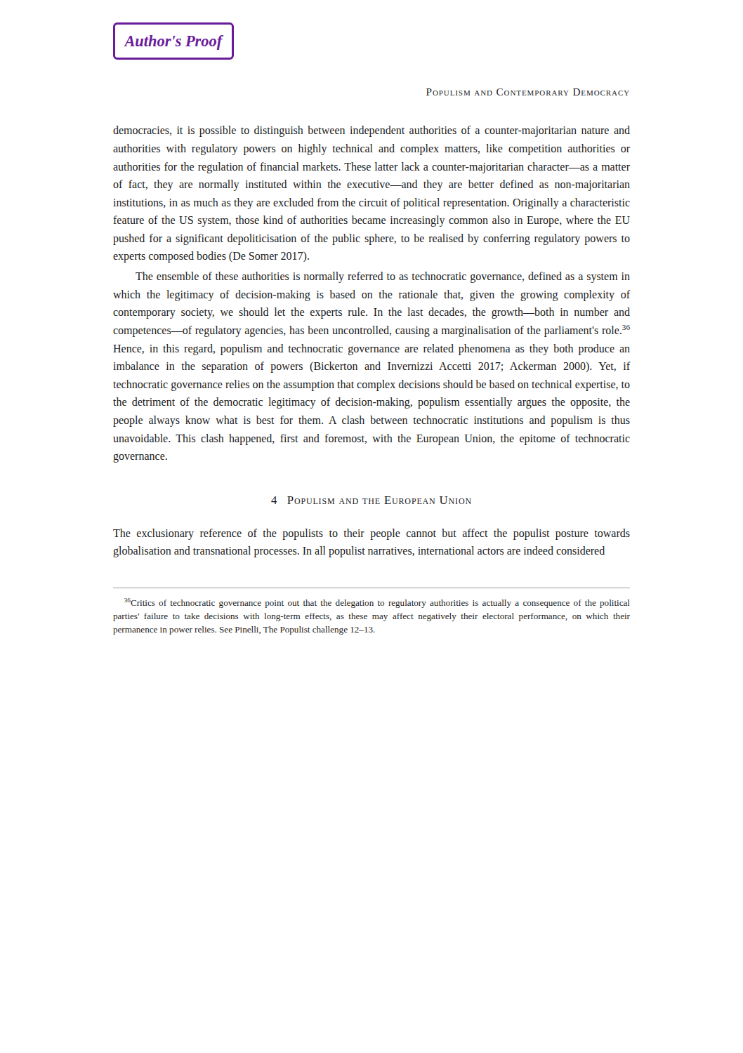Author's Proof
Populism and Contemporary Democracy
democracies, it is possible to distinguish between independent authorities of a counter-majoritarian nature and authorities with regulatory powers on highly technical and complex matters, like competition authorities or authorities for the regulation of financial markets. These latter lack a counter-majoritarian character—as a matter of fact, they are normally instituted within the executive—and they are better defined as non-majoritarian institutions, in as much as they are excluded from the circuit of political representation. Originally a characteristic feature of the US system, those kind of authorities became increasingly common also in Europe, where the EU pushed for a significant depoliticisation of the public sphere, to be realised by conferring regulatory powers to experts composed bodies (De Somer 2017).
The ensemble of these authorities is normally referred to as technocratic governance, defined as a system in which the legitimacy of decision-making is based on the rationale that, given the growing complexity of contemporary society, we should let the experts rule. In the last decades, the growth—both in number and competences—of regulatory agencies, has been uncontrolled, causing a marginalisation of the parliament's role.36 Hence, in this regard, populism and technocratic governance are related phenomena as they both produce an imbalance in the separation of powers (Bickerton and Invernizzi Accetti 2017; Ackerman 2000). Yet, if technocratic governance relies on the assumption that complex decisions should be based on technical expertise, to the detriment of the democratic legitimacy of decision-making, populism essentially argues the opposite, the people always know what is best for them. A clash between technocratic institutions and populism is thus unavoidable. This clash happened, first and foremost, with the European Union, the epitome of technocratic governance.
4 Populism and the European Union
The exclusionary reference of the populists to their people cannot but affect the populist posture towards globalisation and transnational processes. In all populist narratives, international actors are indeed considered
36Critics of technocratic governance point out that the delegation to regulatory authorities is actually a consequence of the political parties' failure to take decisions with long-term effects, as these may affect negatively their electoral performance, on which their permanence in power relies. See Pinelli, The Populist challenge 12–13.